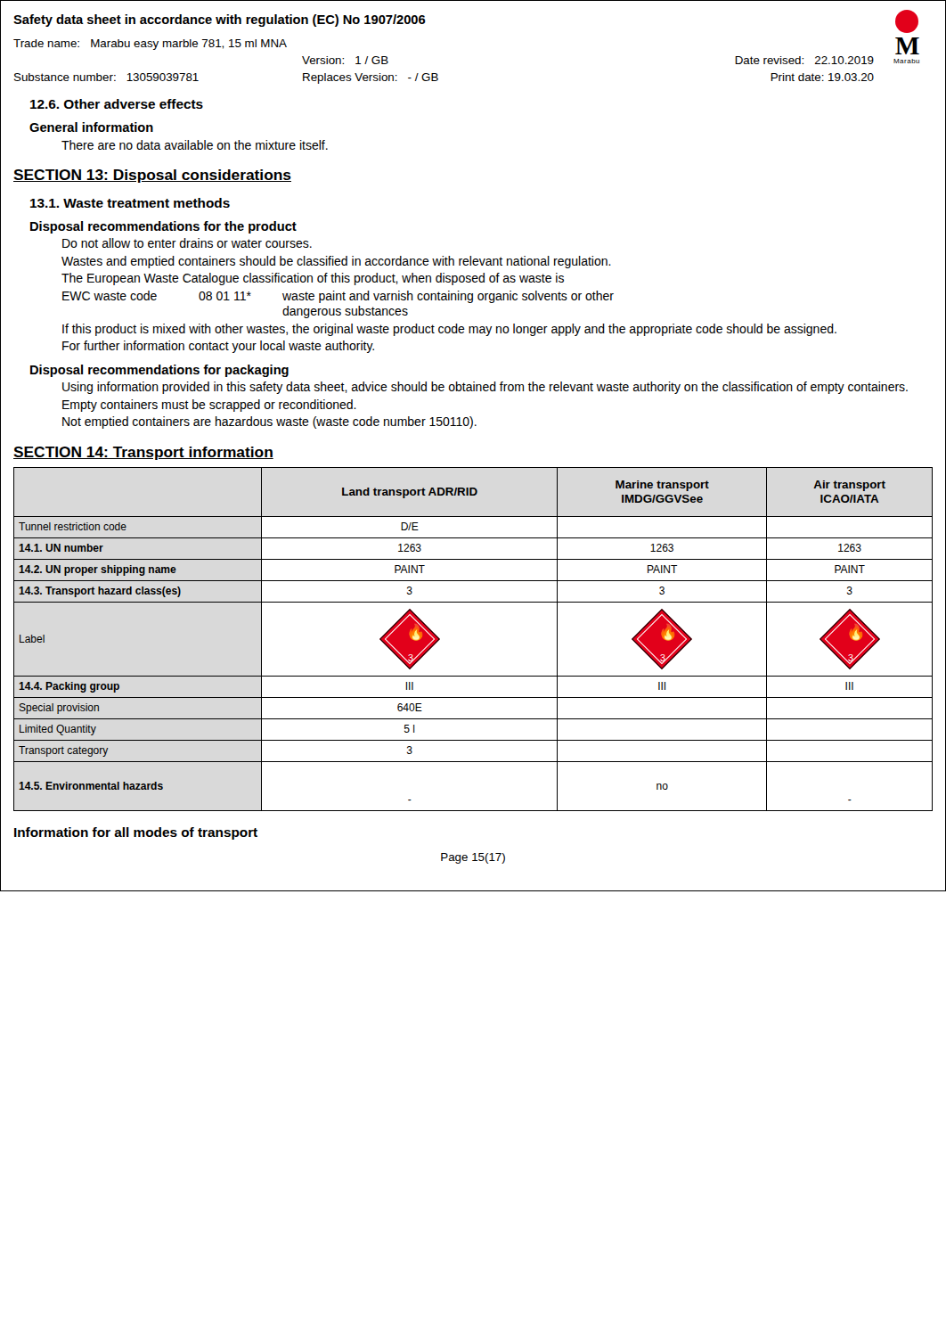M
Marabu
Safety data sheet in accordance with regulation (EC) No 1907/2006
Trade name: Marabu easy marble 781, 15 ml MNA
Substance number: 13059039781
Version: 1 / GB
Replaces Version: - / GB
Date revised: 22.10.2019
Print date: 19.03.20
12.6. Other adverse effects
General information
There are no data available on the mixture itself.
SECTION 13: Disposal considerations
13.1. Waste treatment methods
Disposal recommendations for the product
Do not allow to enter drains or water courses.
Wastes and emptied containers should be classified in accordance with relevant national regulation.
The European Waste Catalogue classification of this product, when disposed of as waste is
EWC waste code
08 01 11*
waste paint and varnish containing organic solvents or other
dangerous substances
If this product is mixed with other wastes, the original waste product code may no longer apply and the appropriate code should be assigned.
For further information contact your local waste authority.
Disposal recommendations for packaging
Using information provided in this safety data sheet, advice should be obtained from the relevant waste authority on the classification of empty containers.
Empty containers must be scrapped or reconditioned.
Not emptied containers are hazardous waste (waste code number 150110).
SECTION 14: Transport information
| | Land transport ADR/RID | Marine transport IMDG/GGVSee | Air transport ICAO/IATA |
| --- | --- | --- | --- |
| Tunnel restriction code | D/E | | |
| 14.1. UN number | 1263 | 1263 | 1263 |
| 14.2. UN proper shipping name | PAINT | PAINT | PAINT |
| 14.3. Transport hazard class(es) | 3 | 3 | 3 |
| Label | 🔥 3 | 🔥 3 | 🔥 3 |
| 14.4. Packing group | III | III | III |
| Special provision | 640E | | |
| Limited Quantity | 5 l | | |
| Transport category | 3 | | |
| 14.5. Environmental hazards | - | no | - |
Information for all modes of transport
Page 15(17)